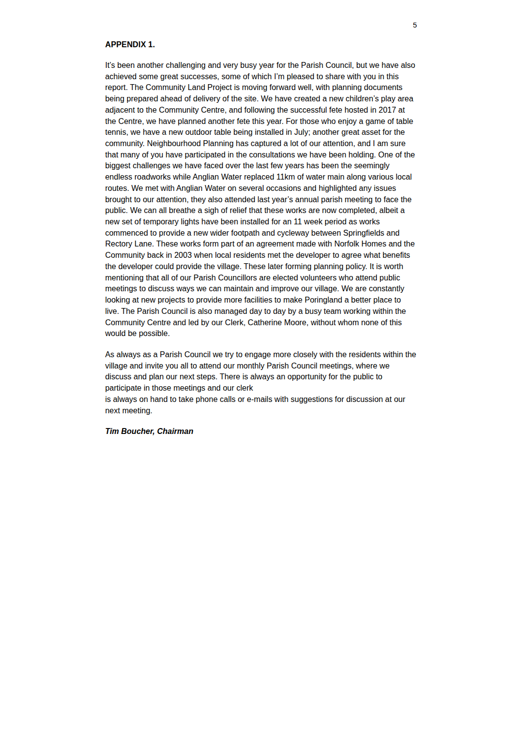5
APPENDIX 1.
It’s been another challenging and very busy year for the Parish Council, but we have also achieved some great successes, some of which I’m pleased to share with you in this report. The Community Land Project is moving forward well, with planning documents being prepared ahead of delivery of the site. We have created a new children’s play area adjacent to the Community Centre, and following the successful fete hosted in 2017 at the Centre, we have planned another fete this year. For those who enjoy a game of table tennis, we have a new outdoor table being installed in July; another great asset for the community. Neighbourhood Planning has captured a lot of our attention, and I am sure that many of you have participated in the consultations we have been holding. One of the biggest challenges we have faced over the last few years has been the seemingly endless roadworks while Anglian Water replaced 11km of water main along various local routes. We met with Anglian Water on several occasions and highlighted any issues brought to our attention, they also attended last year’s annual parish meeting to face the public. We can all breathe a sigh of relief that these works are now completed, albeit a new set of temporary lights have been installed for an 11 week period as works commenced to provide a new wider footpath and cycleway between Springfields and Rectory Lane. These works form part of an agreement made with Norfolk Homes and the Community back in 2003 when local residents met the developer to agree what benefits the developer could provide the village. These later forming planning policy. It is worth mentioning that all of our Parish Councillors are elected volunteers who attend public meetings to discuss ways we can maintain and improve our village. We are constantly looking at new projects to provide more facilities to make Poringland a better place to live. The Parish Council is also managed day to day by a busy team working within the Community Centre and led by our Clerk, Catherine Moore, without whom none of this would be possible.
As always as a Parish Council we try to engage more closely with the residents within the village and invite you all to attend our monthly Parish Council meetings, where we discuss and plan our next steps. There is always an opportunity for the public to participate in those meetings and our clerk
is always on hand to take phone calls or e-mails with suggestions for discussion at our next meeting.
Tim Boucher, Chairman